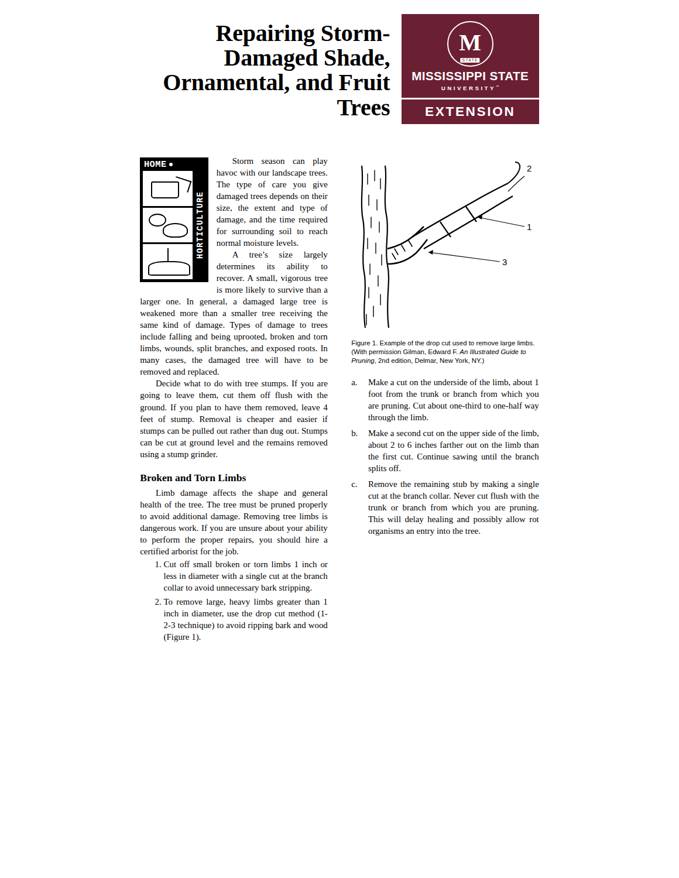Repairing Storm-Damaged Shade, Ornamental, and Fruit Trees
MISSISSIPPI STATE
UNIVERSITY™
EXTENSION
HOME
HORTICULTURE
Storm season can play havoc with our landscape trees. The type of care you give damaged trees depends on their size, the extent and type of damage, and the time required for surrounding soil to reach normal moisture levels.
A tree’s size largely determines its ability to recover. A small, vigorous tree is more likely to survive than a larger one. In general, a damaged large tree is weakened more than a smaller tree receiving the same kind of damage. Types of damage to trees include falling and being uprooted, broken and torn limbs, wounds, split branches, and exposed roots. In many cases, the damaged tree will have to be removed and replaced.
Decide what to do with tree stumps. If you are going to leave them, cut them off flush with the ground. If you plan to have them removed, leave 4 feet of stump. Removal is cheaper and easier if stumps can be pulled out rather than dug out. Stumps can be cut at ground level and the remains removed using a stump grinder.
Broken and Torn Limbs
Limb damage affects the shape and general health of the tree. The tree must be pruned properly to avoid additional damage. Removing tree limbs is dangerous work. If you are unsure about your ability to perform the proper repairs, you should hire a certified arborist for the job.
Cut off small broken or torn limbs 1 inch or less in diameter with a single cut at the branch collar to avoid unnecessary bark stripping.
To remove large, heavy limbs greater than 1 inch in diameter, use the drop cut method (1-2-3 technique) to avoid ripping bark and wood (Figure 1).
2 1 3
Figure 1. Example of the drop cut used to remove large limbs. (With permission Gilman, Edward F. An Illustrated Guide to Pruning, 2nd edition, Delmar, New York, NY.)
Make a cut on the underside of the limb, about 1 foot from the trunk or branch from which you are pruning. Cut about one-third to one-half way through the limb.
Make a second cut on the upper side of the limb, about 2 to 6 inches farther out on the limb than the first cut. Continue sawing until the branch splits off.
Remove the remaining stub by making a single cut at the branch collar. Never cut flush with the trunk or branch from which you are pruning. This will delay healing and possibly allow rot organisms an entry into the tree.